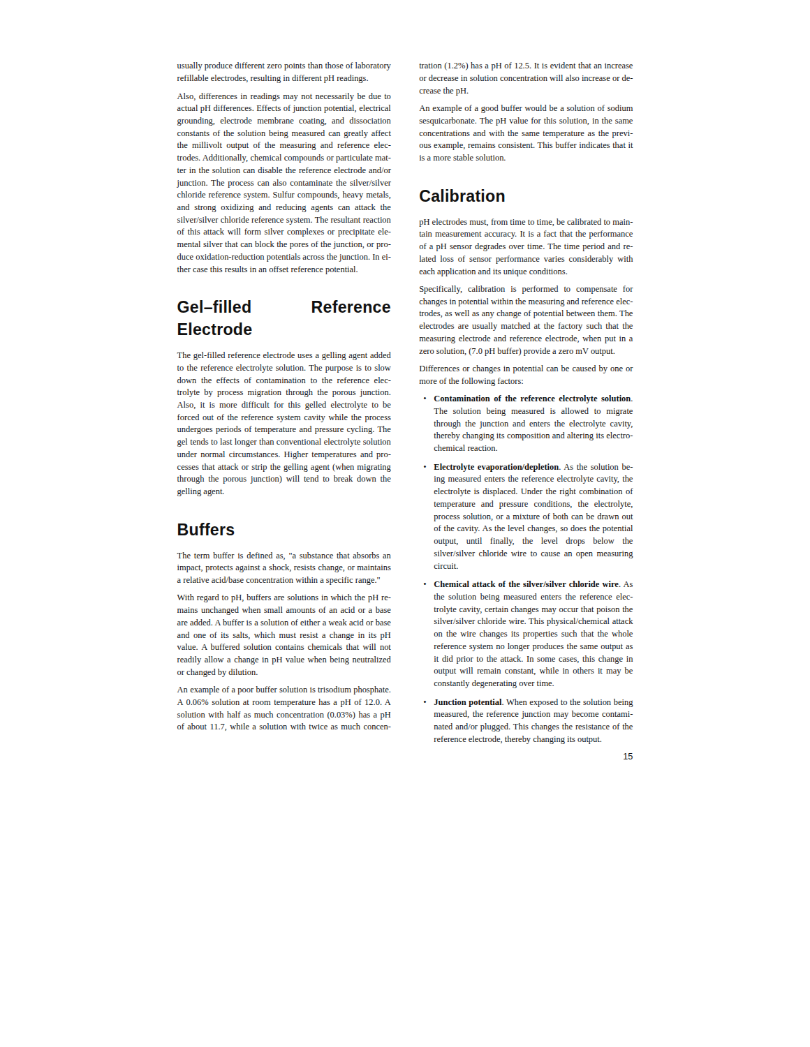usually produce different zero points than those of laboratory refillable electrodes, resulting in different pH readings.
Also, differences in readings may not necessarily be due to actual pH differences. Effects of junction potential, electrical grounding, electrode membrane coating, and dissociation constants of the solution being measured can greatly affect the millivolt output of the measuring and reference electrodes. Additionally, chemical compounds or particulate matter in the solution can disable the reference electrode and/or junction. The process can also contaminate the silver/silver chloride reference system. Sulfur compounds, heavy metals, and strong oxidizing and reducing agents can attack the silver/silver chloride reference system. The resultant reaction of this attack will form silver complexes or precipitate elemental silver that can block the pores of the junction, or produce oxidation-reduction potentials across the junction. In either case this results in an offset reference potential.
Gel–filled Reference Electrode
The gel-filled reference electrode uses a gelling agent added to the reference electrolyte solution. The purpose is to slow down the effects of contamination to the reference electrolyte by process migration through the porous junction. Also, it is more difficult for this gelled electrolyte to be forced out of the reference system cavity while the process undergoes periods of temperature and pressure cycling. The gel tends to last longer than conventional electrolyte solution under normal circumstances. Higher temperatures and processes that attack or strip the gelling agent (when migrating through the porous junction) will tend to break down the gelling agent.
Buffers
The term buffer is defined as, "a substance that absorbs an impact, protects against a shock, resists change, or maintains a relative acid/base concentration within a specific range."
With regard to pH, buffers are solutions in which the pH remains unchanged when small amounts of an acid or a base are added. A buffer is a solution of either a weak acid or base and one of its salts, which must resist a change in its pH value. A buffered solution contains chemicals that will not readily allow a change in pH value when being neutralized or changed by dilution.
An example of a poor buffer solution is trisodium phosphate. A 0.06% solution at room temperature has a pH of 12.0. A solution with half as much concentration (0.03%) has a pH of about 11.7, while a solution with twice as much concentration (1.2%) has a pH of 12.5. It is evident that an increase or decrease in solution concentration will also increase or decrease the pH.
An example of a good buffer would be a solution of sodium sesquicarbonate. The pH value for this solution, in the same concentrations and with the same temperature as the previous example, remains consistent. This buffer indicates that it is a more stable solution.
Calibration
pH electrodes must, from time to time, be calibrated to maintain measurement accuracy. It is a fact that the performance of a pH sensor degrades over time. The time period and related loss of sensor performance varies considerably with each application and its unique conditions.
Specifically, calibration is performed to compensate for changes in potential within the measuring and reference electrodes, as well as any change of potential between them. The electrodes are usually matched at the factory such that the measuring electrode and reference electrode, when put in a zero solution, (7.0 pH buffer) provide a zero mV output.
Differences or changes in potential can be caused by one or more of the following factors:
Contamination of the reference electrolyte solution. The solution being measured is allowed to migrate through the junction and enters the electrolyte cavity, thereby changing its composition and altering its electrochemical reaction.
Electrolyte evaporation/depletion. As the solution being measured enters the reference electrolyte cavity, the electrolyte is displaced. Under the right combination of temperature and pressure conditions, the electrolyte, process solution, or a mixture of both can be drawn out of the cavity. As the level changes, so does the potential output, until finally, the level drops below the silver/silver chloride wire to cause an open measuring circuit.
Chemical attack of the silver/silver chloride wire. As the solution being measured enters the reference electrolyte cavity, certain changes may occur that poison the silver/silver chloride wire. This physical/chemical attack on the wire changes its properties such that the whole reference system no longer produces the same output as it did prior to the attack. In some cases, this change in output will remain constant, while in others it may be constantly degenerating over time.
Junction potential. When exposed to the solution being measured, the reference junction may become contaminated and/or plugged. This changes the resistance of the reference electrode, thereby changing its output.
15